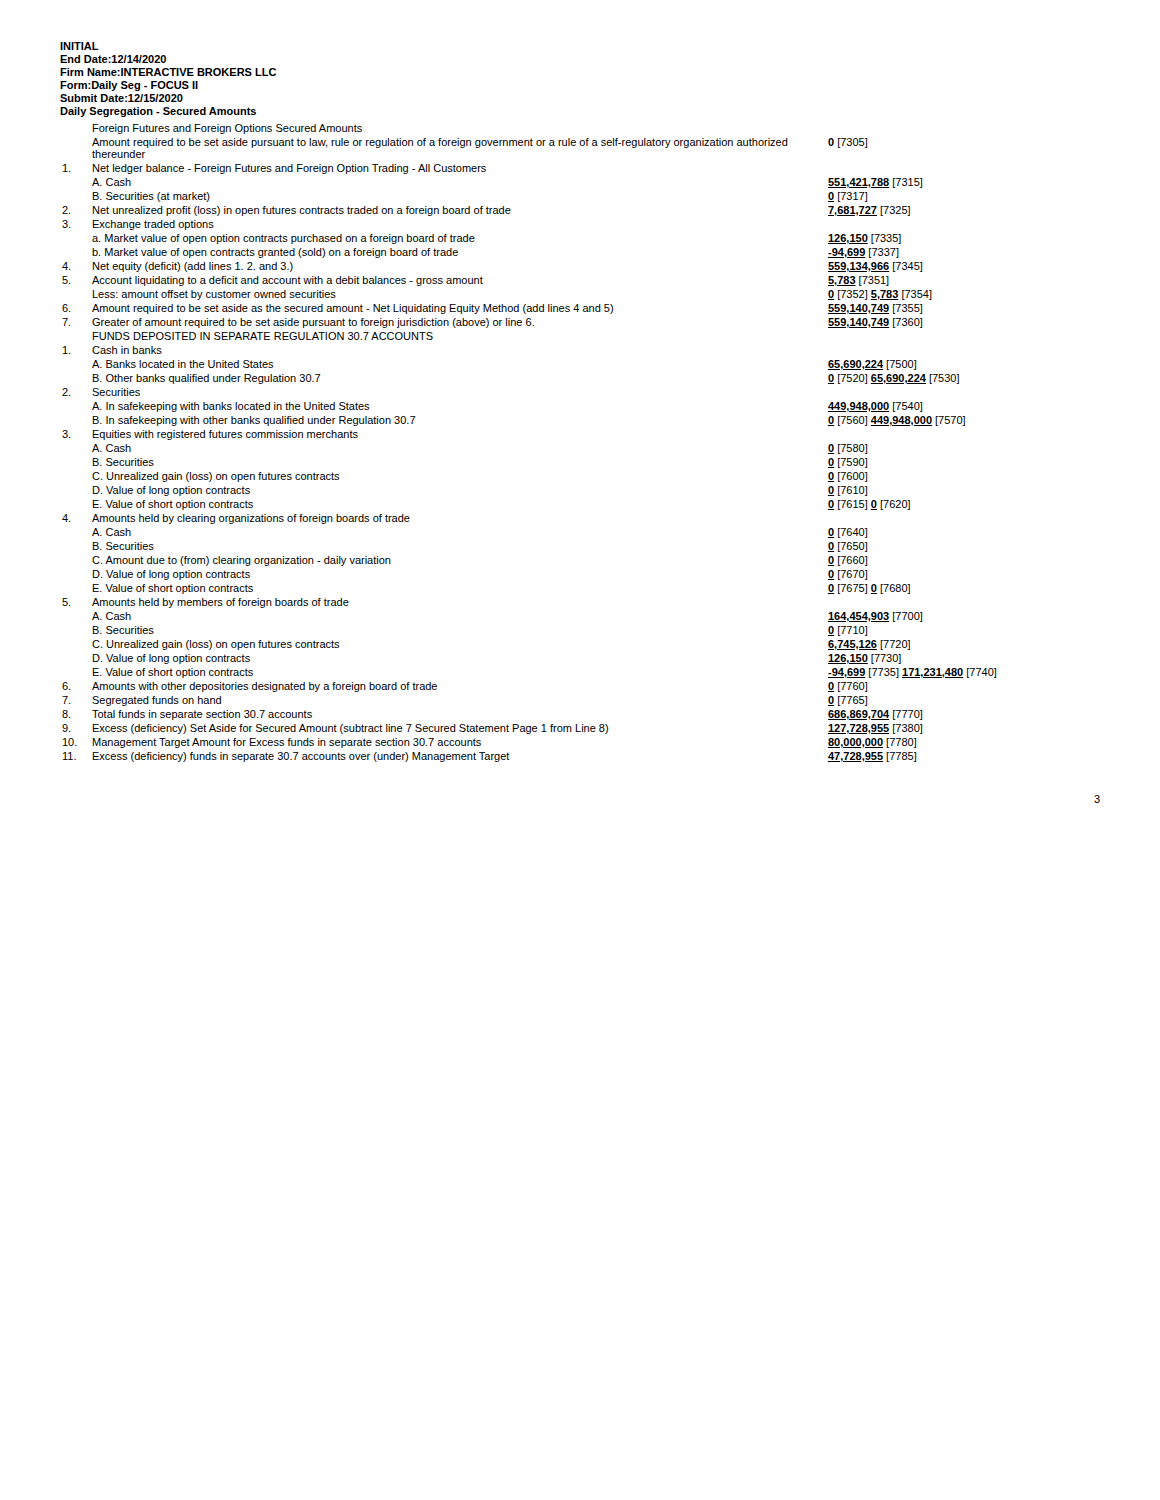INITIAL
End Date:12/14/2020
Firm Name:INTERACTIVE BROKERS LLC
Form:Daily Seg - FOCUS II
Submit Date:12/15/2020
Daily Segregation - Secured Amounts
| | Foreign Futures and Foreign Options Secured Amounts | |
| | Amount required to be set aside pursuant to law, rule or regulation of a foreign government or a rule of a self-regulatory organization authorized thereunder | 0 [7305] |
| 1. | Net ledger balance - Foreign Futures and Foreign Option Trading - All Customers | |
| | A. Cash | 551,421,788 [7315] |
| | B. Securities (at market) | 0 [7317] |
| 2. | Net unrealized profit (loss) in open futures contracts traded on a foreign board of trade | 7,681,727 [7325] |
| 3. | Exchange traded options | |
| | a. Market value of open option contracts purchased on a foreign board of trade | 126,150 [7335] |
| | b. Market value of open contracts granted (sold) on a foreign board of trade | -94,699 [7337] |
| 4. | Net equity (deficit) (add lines 1. 2. and 3.) | 559,134,966 [7345] |
| 5. | Account liquidating to a deficit and account with a debit balances - gross amount | 5,783 [7351] |
| | Less: amount offset by customer owned securities | 0 [7352] 5,783 [7354] |
| 6. | Amount required to be set aside as the secured amount - Net Liquidating Equity Method (add lines 4 and 5) | 559,140,749 [7355] |
| 7. | Greater of amount required to be set aside pursuant to foreign jurisdiction (above) or line 6. | 559,140,749 [7360] |
| | FUNDS DEPOSITED IN SEPARATE REGULATION 30.7 ACCOUNTS | |
| 1. | Cash in banks | |
| | A. Banks located in the United States | 65,690,224 [7500] |
| | B. Other banks qualified under Regulation 30.7 | 0 [7520] 65,690,224 [7530] |
| 2. | Securities | |
| | A. In safekeeping with banks located in the United States | 449,948,000 [7540] |
| | B. In safekeeping with other banks qualified under Regulation 30.7 | 0 [7560] 449,948,000 [7570] |
| 3. | Equities with registered futures commission merchants | |
| | A. Cash | 0 [7580] |
| | B. Securities | 0 [7590] |
| | C. Unrealized gain (loss) on open futures contracts | 0 [7600] |
| | D. Value of long option contracts | 0 [7610] |
| | E. Value of short option contracts | 0 [7615] 0 [7620] |
| 4. | Amounts held by clearing organizations of foreign boards of trade | |
| | A. Cash | 0 [7640] |
| | B. Securities | 0 [7650] |
| | C. Amount due to (from) clearing organization - daily variation | 0 [7660] |
| | D. Value of long option contracts | 0 [7670] |
| | E. Value of short option contracts | 0 [7675] 0 [7680] |
| 5. | Amounts held by members of foreign boards of trade | |
| | A. Cash | 164,454,903 [7700] |
| | B. Securities | 0 [7710] |
| | C. Unrealized gain (loss) on open futures contracts | 6,745,126 [7720] |
| | D. Value of long option contracts | 126,150 [7730] |
| | E. Value of short option contracts | -94,699 [7735] 171,231,480 [7740] |
| 6. | Amounts with other depositories designated by a foreign board of trade | 0 [7760] |
| 7. | Segregated funds on hand | 0 [7765] |
| 8. | Total funds in separate section 30.7 accounts | 686,869,704 [7770] |
| 9. | Excess (deficiency) Set Aside for Secured Amount (subtract line 7 Secured Statement Page 1 from Line 8) | 127,728,955 [7380] |
| 10. | Management Target Amount for Excess funds in separate section 30.7 accounts | 80,000,000 [7780] |
| 11. | Excess (deficiency) funds in separate 30.7 accounts over (under) Management Target | 47,728,955 [7785] |
3